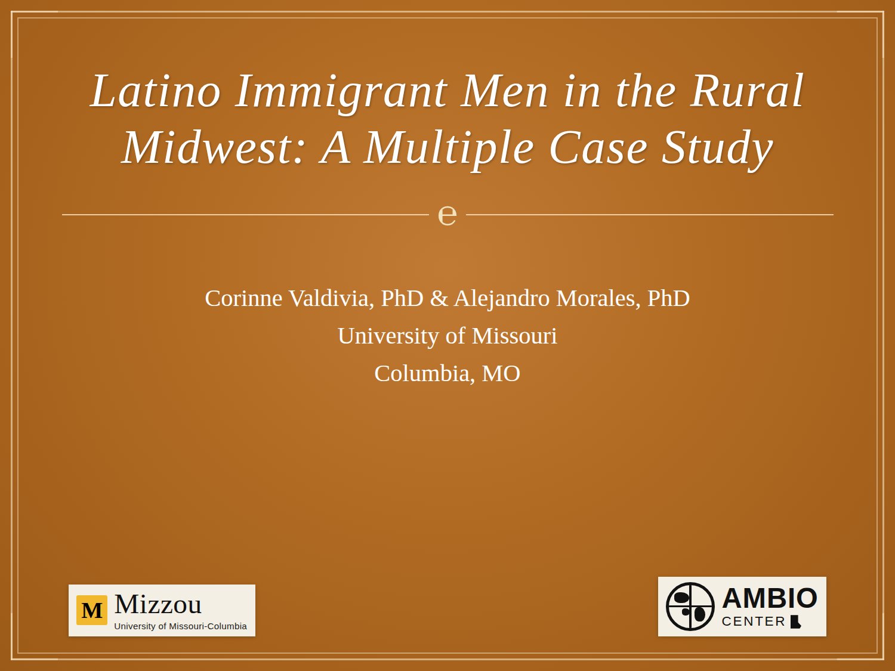Latino Immigrant Men in the Rural Midwest: A Multiple Case Study
℮
Corinne Valdivia, PhD & Alejandro Morales, PhD
University of Missouri
Columbia, MO
M Mizzou University of Missouri-Columbia
AMBIO CENTER